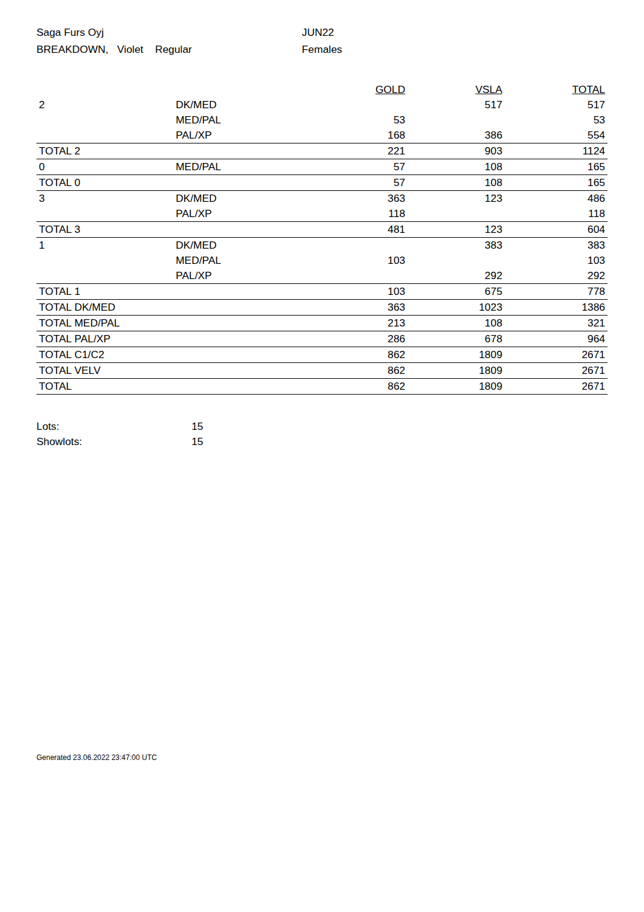Saga Furs Oyj
BREAKDOWN, Violet Regular
JUN22
Females
| | | GOLD | VSLA | TOTAL |
| --- | --- | --- | --- | --- |
| 2 | DK/MED | | 517 | 517 |
| | MED/PAL | 53 | | 53 |
| | PAL/XP | 168 | 386 | 554 |
| TOTAL 2 | 221 | 903 | 1124 |
| 0 | MED/PAL | 57 | 108 | 165 |
| TOTAL 0 | 57 | 108 | 165 |
| 3 | DK/MED | 363 | 123 | 486 |
| | PAL/XP | 118 | | 118 |
| TOTAL 3 | 481 | 123 | 604 |
| 1 | DK/MED | | 383 | 383 |
| | MED/PAL | 103 | | 103 |
| | PAL/XP | | 292 | 292 |
| TOTAL 1 | 103 | 675 | 778 |
| TOTAL DK/MED | 363 | 1023 | 1386 |
| TOTAL MED/PAL | 213 | 108 | 321 |
| TOTAL PAL/XP | 286 | 678 | 964 |
| TOTAL C1/C2 | 862 | 1809 | 2671 |
| TOTAL VELV | 862 | 1809 | 2671 |
| TOTAL | 862 | 1809 | 2671 |
| Lots: | 15 |
| Showlots: | 15 |
Generated 23.06.2022 23:47:00 UTC